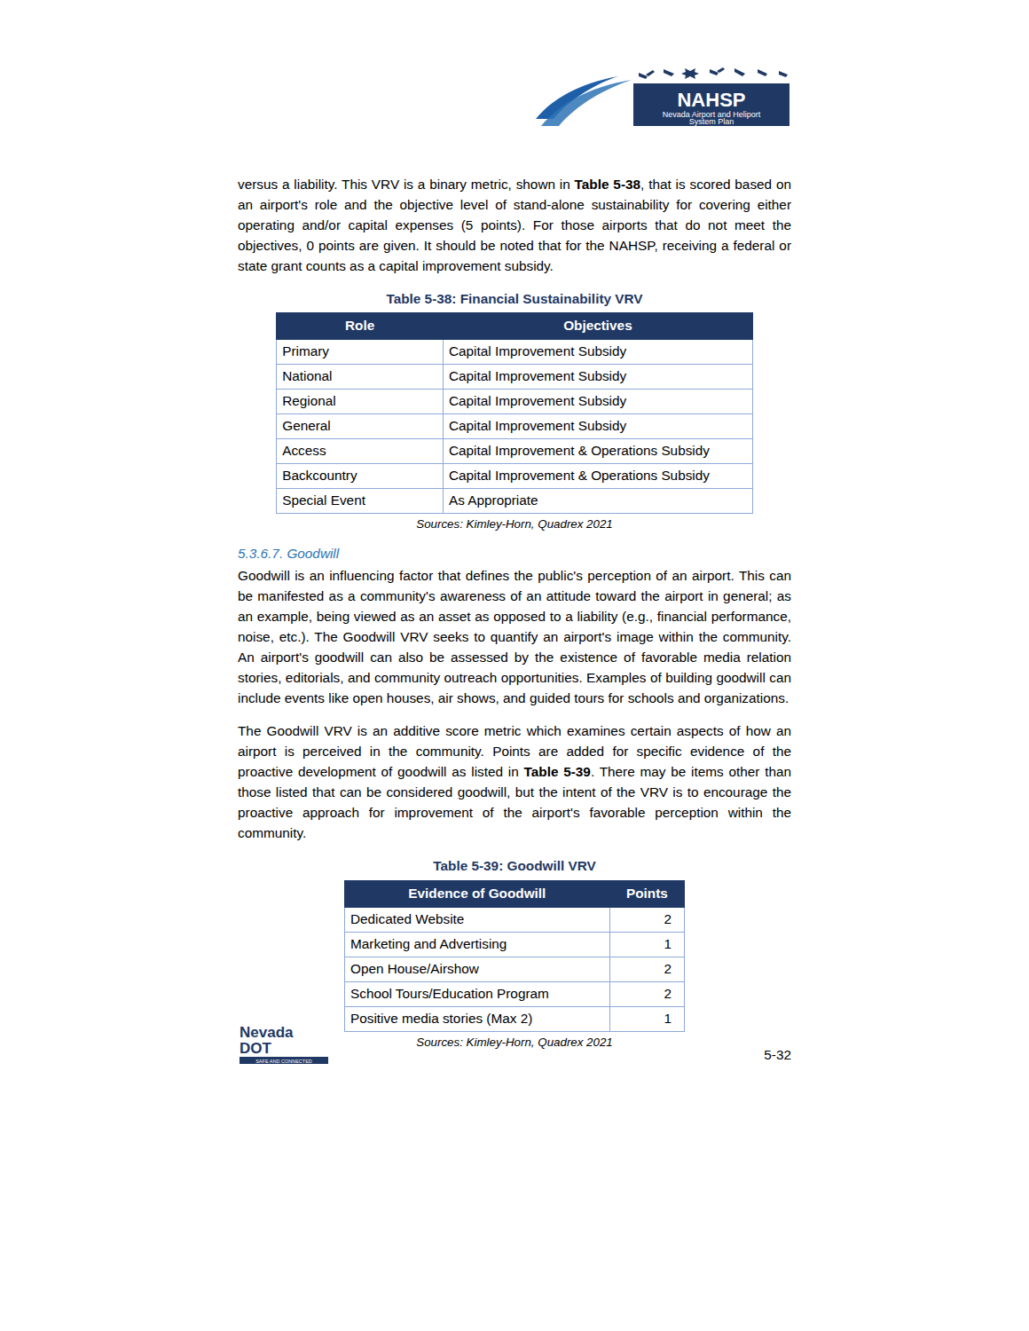NAHSP Nevada Airport and Heliport System Plan
versus a liability. This VRV is a binary metric, shown in Table 5-38, that is scored based on an airport's role and the objective level of stand-alone sustainability for covering either operating and/or capital expenses (5 points). For those airports that do not meet the objectives, 0 points are given. It should be noted that for the NAHSP, receiving a federal or state grant counts as a capital improvement subsidy.
Table 5-38: Financial Sustainability VRV
| Role | Objectives |
| --- | --- |
| Primary | Capital Improvement Subsidy |
| National | Capital Improvement Subsidy |
| Regional | Capital Improvement Subsidy |
| General | Capital Improvement Subsidy |
| Access | Capital Improvement & Operations Subsidy |
| Backcountry | Capital Improvement & Operations Subsidy |
| Special Event | As Appropriate |
Sources: Kimley-Horn, Quadrex 2021
5.3.6.7. Goodwill
Goodwill is an influencing factor that defines the public's perception of an airport. This can be manifested as a community's awareness of an attitude toward the airport in general; as an example, being viewed as an asset as opposed to a liability (e.g., financial performance, noise, etc.). The Goodwill VRV seeks to quantify an airport's image within the community. An airport's goodwill can also be assessed by the existence of favorable media relation stories, editorials, and community outreach opportunities. Examples of building goodwill can include events like open houses, air shows, and guided tours for schools and organizations.
The Goodwill VRV is an additive score metric which examines certain aspects of how an airport is perceived in the community. Points are added for specific evidence of the proactive development of goodwill as listed in Table 5-39. There may be items other than those listed that can be considered goodwill, but the intent of the VRV is to encourage the proactive approach for improvement of the airport's favorable perception within the community.
Table 5-39: Goodwill VRV
| Evidence of Goodwill | Points |
| --- | --- |
| Dedicated Website | 2 |
| Marketing and Advertising | 1 |
| Open House/Airshow | 2 |
| School Tours/Education Program | 2 |
| Positive media stories (Max 2) | 1 |
Sources: Kimley-Horn, Quadrex 2021
Nevada DOT SAFE AND CONNECTED 5-32